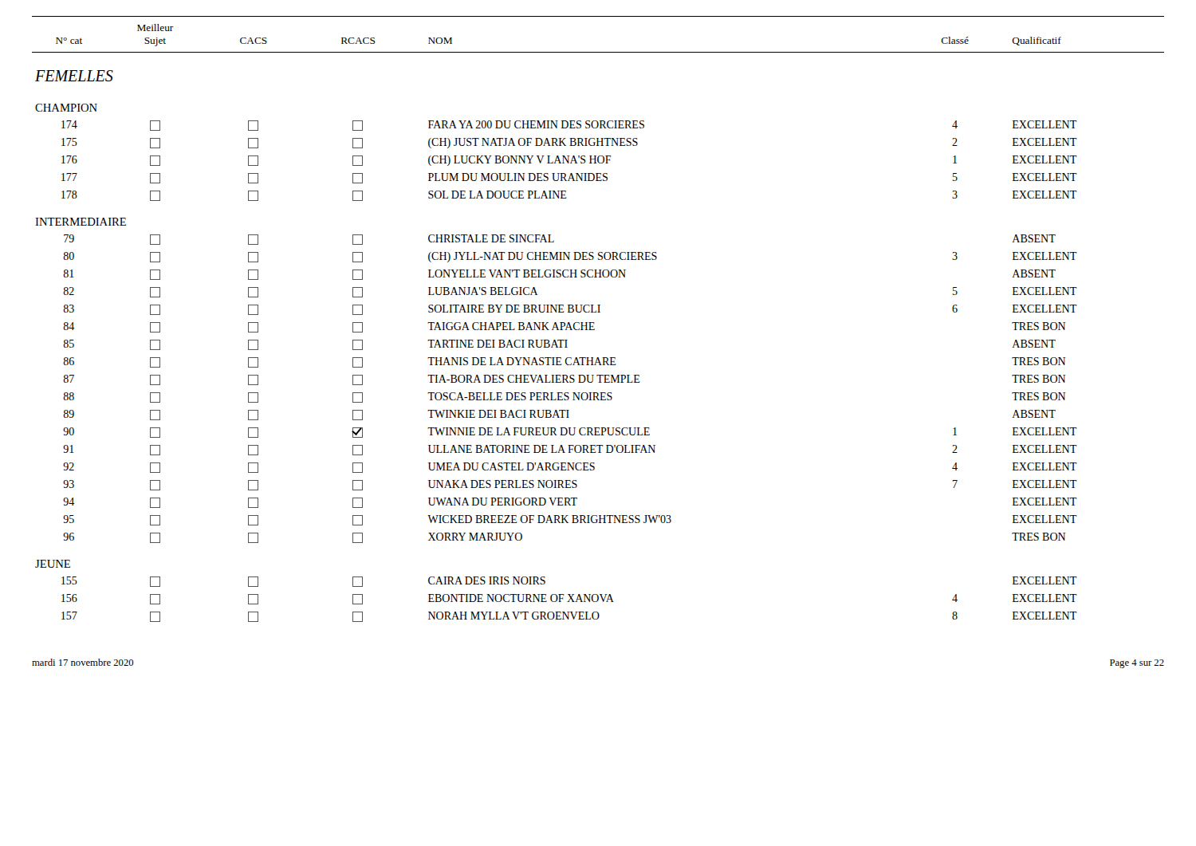| N° cat | Meilleur Sujet | CACS | RCACS | NOM | Classé | Qualificatif |
| --- | --- | --- | --- | --- | --- | --- |
| FEMELLES |
| CHAMPION |
| 174 | | | | FARA YA 200 DU CHEMIN DES SORCIERES | 4 | EXCELLENT |
| 175 | | | | (CH) JUST NATJA OF DARK BRIGHTNESS | 2 | EXCELLENT |
| 176 | | | | (CH) LUCKY BONNY V LANA'S HOF | 1 | EXCELLENT |
| 177 | | | | PLUM DU MOULIN DES URANIDES | 5 | EXCELLENT |
| 178 | | | | SOL DE LA DOUCE PLAINE | 3 | EXCELLENT |
| INTERMEDIAIRE |
| 79 | | | | CHRISTALE DE SINCFAL | | ABSENT |
| 80 | | | | (CH) JYLL-NAT DU CHEMIN DES SORCIERES | 3 | EXCELLENT |
| 81 | | | | LONYELLE VAN'T BELGISCH SCHOON | | ABSENT |
| 82 | | | | LUBANJA'S BELGICA | 5 | EXCELLENT |
| 83 | | | | SOLITAIRE BY DE BRUINE BUCLI | 6 | EXCELLENT |
| 84 | | | | TAIGGA CHAPEL BANK APACHE | | TRES BON |
| 85 | | | | TARTINE DEI BACI RUBATI | | ABSENT |
| 86 | | | | THANIS DE LA DYNASTIE CATHARE | | TRES BON |
| 87 | | | | TIA-BORA DES CHEVALIERS DU TEMPLE | | TRES BON |
| 88 | | | | TOSCA-BELLE DES PERLES NOIRES | | TRES BON |
| 89 | | | | TWINKIE DEI BACI RUBATI | | ABSENT |
| 90 | | | | TWINNIE DE LA FUREUR DU CREPUSCULE | 1 | EXCELLENT |
| 91 | | | | ULLANE BATORINE DE LA FORET D'OLIFAN | 2 | EXCELLENT |
| 92 | | | | UMEA DU CASTEL D'ARGENCES | 4 | EXCELLENT |
| 93 | | | | UNAKA DES PERLES NOIRES | 7 | EXCELLENT |
| 94 | | | | UWANA DU PERIGORD VERT | | EXCELLENT |
| 95 | | | | WICKED BREEZE OF DARK BRIGHTNESS JW'03 | | EXCELLENT |
| 96 | | | | XORRY MARJUYO | | TRES BON |
| JEUNE |
| 155 | | | | CAIRA DES IRIS NOIRS | | EXCELLENT |
| 156 | | | | EBONTIDE NOCTURNE OF XANOVA | 4 | EXCELLENT |
| 157 | | | | NORAH MYLLA V'T GROENVELO | 8 | EXCELLENT |
mardi 17 novembre 2020 Page 4 sur 22